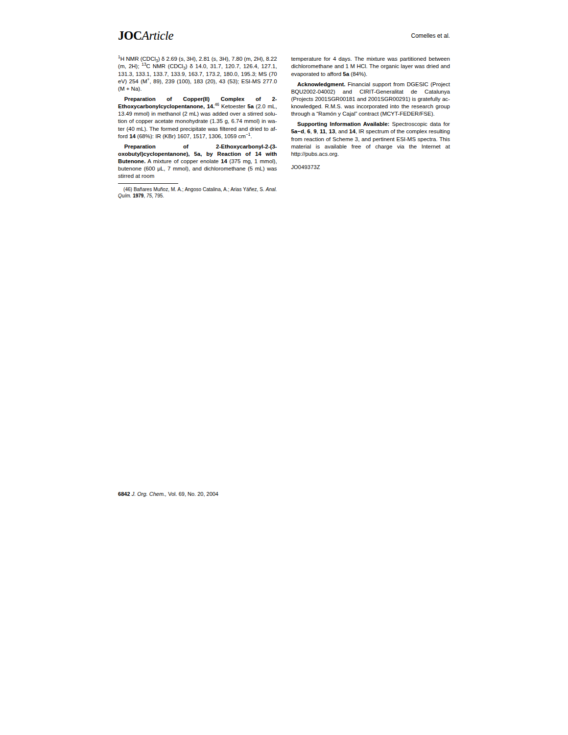JOC Article
Comelles et al.
1H NMR (CDCl3) δ 2.69 (s, 3H), 2.81 (s, 3H), 7.80 (m, 2H), 8.22 (m, 2H); 13C NMR (CDCl3) δ 14.0, 31.7, 120.7, 126.4, 127.1, 131.3, 133.1, 133.7, 133.9, 163.7, 173.2, 180.0, 195.3; MS (70 eV) 254 (M+, 89), 239 (100), 183 (20), 43 (53); ESI-MS 277.0 (M + Na).
Preparation of Copper(II) Complex of 2-Ethoxycarbonylcyclopentanone, 14.46 Ketoester 5a (2.0 mL, 13.49 mmol) in methanol (2 mL) was added over a stirred solution of copper acetate monohydrate (1.35 g, 6.74 mmol) in water (40 mL). The formed precipitate was filtered and dried to afford 14 (68%): IR (KBr) 1607, 1517, 1306, 1059 cm−1.
Preparation of 2-Ethoxycarbonyl-2-(3-oxobutyl)cyclopentanone), 5a, by Reaction of 14 with Butenone. A mixture of copper enolate 14 (375 mg, 1 mmol), butenone (600 μL, 7 mmol), and dichloromethane (5 mL) was stirred at room
(46) Bañares Muñoz, M. A.; Angoso Catalina, A.; Arias Yáñez, S. Anal. Quím. 1979, 75, 795.
temperature for 4 days. The mixture was partitioned between dichloromethane and 1 M HCl. The organic layer was dried and evaporated to afford 5a (84%).
Acknowledgment. Financial support from DGESIC (Project BQU2002-04002) and CIRIT-Generalitat de Catalunya (Projects 2001SGR00181 and 2001SGR00291) is gratefully acknowledged. R.M.S. was incorporated into the research group through a “Ramón y Cajal” contract (MCYT-FEDER/FSE).
Supporting Information Available: Spectroscopic data for 5a−d, 6, 9, 11, 13, and 14, IR spectrum of the complex resulting from reaction of Scheme 3, and pertinent ESI-MS spectra. This material is available free of charge via the Internet at http://pubs.acs.org.
JO049373Z
6842 J. Org. Chem., Vol. 69, No. 20, 2004